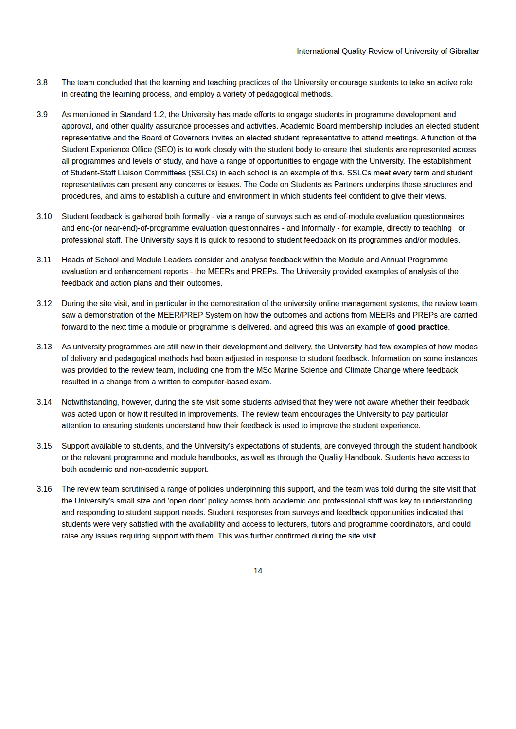International Quality Review of University of Gibraltar
3.8 The team concluded that the learning and teaching practices of the University encourage students to take an active role in creating the learning process, and employ a variety of pedagogical methods.
3.9 As mentioned in Standard 1.2, the University has made efforts to engage students in programme development and approval, and other quality assurance processes and activities. Academic Board membership includes an elected student representative and the Board of Governors invites an elected student representative to attend meetings. A function of the Student Experience Office (SEO) is to work closely with the student body to ensure that students are represented across all programmes and levels of study, and have a range of opportunities to engage with the University. The establishment of Student-Staff Liaison Committees (SSLCs) in each school is an example of this. SSLCs meet every term and student representatives can present any concerns or issues. The Code on Students as Partners underpins these structures and procedures, and aims to establish a culture and environment in which students feel confident to give their views.
3.10 Student feedback is gathered both formally - via a range of surveys such as end-of-module evaluation questionnaires and end-(or near-end)-of-programme evaluation questionnaires - and informally - for example, directly to teaching or professional staff. The University says it is quick to respond to student feedback on its programmes and/or modules.
3.11 Heads of School and Module Leaders consider and analyse feedback within the Module and Annual Programme evaluation and enhancement reports - the MEERs and PREPs. The University provided examples of analysis of the feedback and action plans and their outcomes.
3.12 During the site visit, and in particular in the demonstration of the university online management systems, the review team saw a demonstration of the MEER/PREP System on how the outcomes and actions from MEERs and PREPs are carried forward to the next time a module or programme is delivered, and agreed this was an example of good practice.
3.13 As university programmes are still new in their development and delivery, the University had few examples of how modes of delivery and pedagogical methods had been adjusted in response to student feedback. Information on some instances was provided to the review team, including one from the MSc Marine Science and Climate Change where feedback resulted in a change from a written to computer-based exam.
3.14 Notwithstanding, however, during the site visit some students advised that they were not aware whether their feedback was acted upon or how it resulted in improvements. The review team encourages the University to pay particular attention to ensuring students understand how their feedback is used to improve the student experience.
3.15 Support available to students, and the University's expectations of students, are conveyed through the student handbook or the relevant programme and module handbooks, as well as through the Quality Handbook. Students have access to both academic and non-academic support.
3.16 The review team scrutinised a range of policies underpinning this support, and the team was told during the site visit that the University's small size and 'open door' policy across both academic and professional staff was key to understanding and responding to student support needs. Student responses from surveys and feedback opportunities indicated that students were very satisfied with the availability and access to lecturers, tutors and programme coordinators, and could raise any issues requiring support with them. This was further confirmed during the site visit.
14